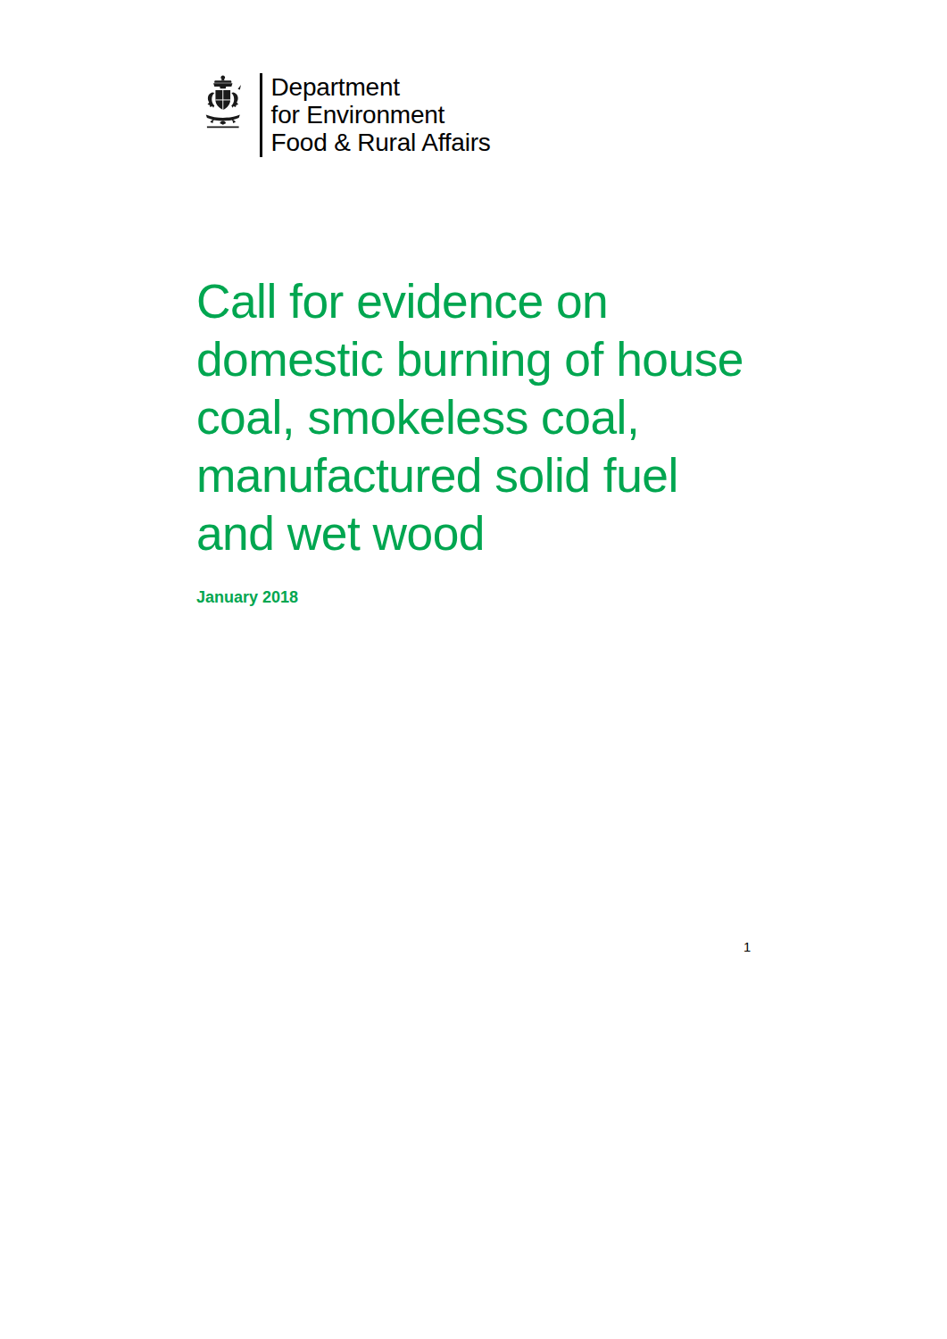Department for Environment Food & Rural Affairs
Call for evidence on domestic burning of house coal, smokeless coal, manufactured solid fuel and wet wood
January 2018
1